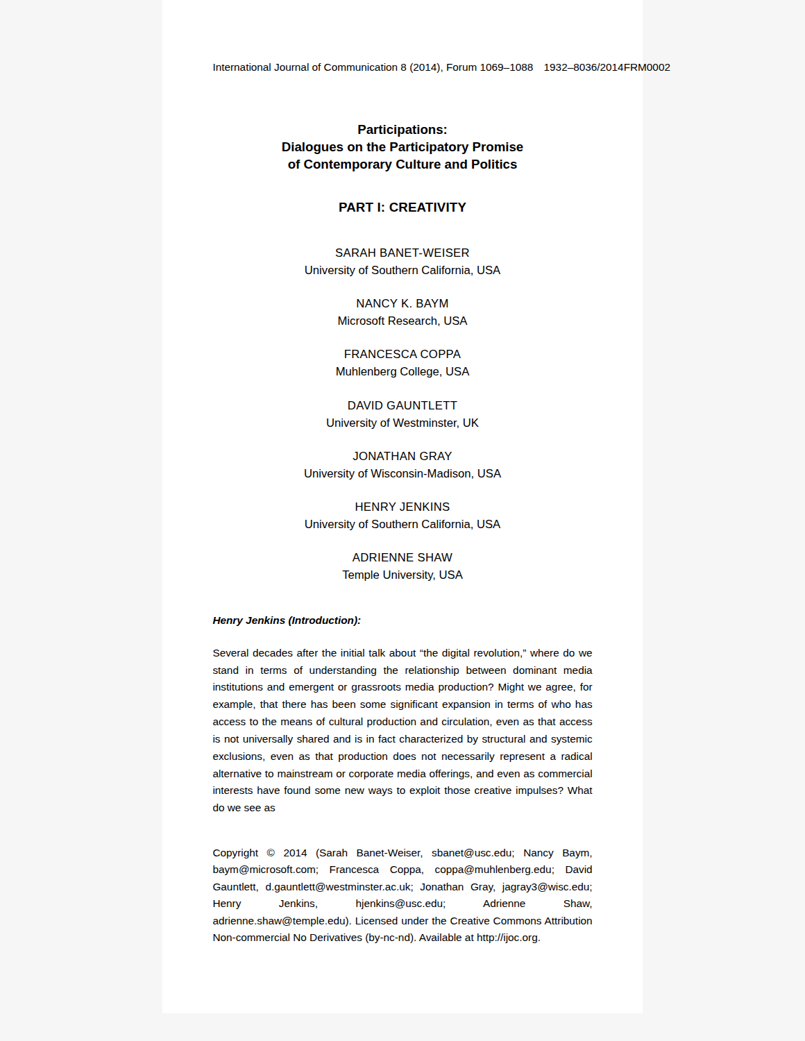International Journal of Communication 8 (2014), Forum 1069–1088 1932–8036/2014FRM0002
Participations:
Dialogues on the Participatory Promise
of Contemporary Culture and Politics
PART I: CREATIVITY
SARAH BANET-WEISER
University of Southern California, USA
NANCY K. BAYM
Microsoft Research, USA
FRANCESCA COPPA
Muhlenberg College, USA
DAVID GAUNTLETT
University of Westminster, UK
JONATHAN GRAY
University of Wisconsin-Madison, USA
HENRY JENKINS
University of Southern California, USA
ADRIENNE SHAW
Temple University, USA
Henry Jenkins (Introduction):
Several decades after the initial talk about “the digital revolution,” where do we stand in terms of understanding the relationship between dominant media institutions and emergent or grassroots media production? Might we agree, for example, that there has been some significant expansion in terms of who has access to the means of cultural production and circulation, even as that access is not universally shared and is in fact characterized by structural and systemic exclusions, even as that production does not necessarily represent a radical alternative to mainstream or corporate media offerings, and even as commercial interests have found some new ways to exploit those creative impulses? What do we see as
Copyright © 2014 (Sarah Banet-Weiser, sbanet@usc.edu; Nancy Baym, baym@microsoft.com; Francesca Coppa, coppa@muhlenberg.edu; David Gauntlett, d.gauntlett@westminster.ac.uk; Jonathan Gray, jagray3@wisc.edu; Henry Jenkins, hjenkins@usc.edu; Adrienne Shaw, adrienne.shaw@temple.edu). Licensed under the Creative Commons Attribution Non-commercial No Derivatives (by-nc-nd). Available at http://ijoc.org.